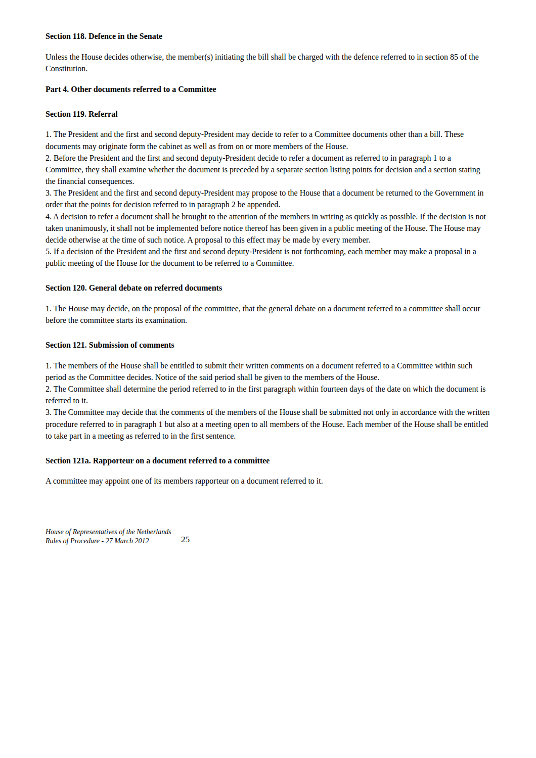Section 118. Defence in the Senate
Unless the House decides otherwise, the member(s) initiating the bill shall be charged with the defence referred to in section 85 of the Constitution.
Part 4. Other documents referred to a Committee
Section 119. Referral
1. The President and the first and second deputy-President may decide to refer to a Committee documents other than a bill. These documents may originate form the cabinet as well as from on or more members of the House. 2. Before the President and the first and second deputy-President decide to refer a document as referred to in paragraph 1 to a Committee, they shall examine whether the document is preceded by a separate section listing points for decision and a section stating the financial consequences. 3. The President and the first and second deputy-President may propose to the House that a document be returned to the Government in order that the points for decision referred to in paragraph 2 be appended. 4. A decision to refer a document shall be brought to the attention of the members in writing as quickly as possible. If the decision is not taken unanimously, it shall not be implemented before notice thereof has been given in a public meeting of the House. The House may decide otherwise at the time of such notice. A proposal to this effect may be made by every member. 5. If a decision of the President and the first and second deputy-President is not forthcoming, each member may make a proposal in a public meeting of the House for the document to be referred to a Committee.
Section 120. General debate on referred documents
1. The House may decide, on the proposal of the committee, that the general debate on a document referred to a committee shall occur before the committee starts its examination.
Section 121. Submission of comments
1. The members of the House shall be entitled to submit their written comments on a document referred to a Committee within such period as the Committee decides. Notice of the said period shall be given to the members of the House. 2. The Committee shall determine the period referred to in the first paragraph within fourteen days of the date on which the document is referred to it. 3. The Committee may decide that the comments of the members of the House shall be submitted not only in accordance with the written procedure referred to in paragraph 1 but also at a meeting open to all members of the House. Each member of the House shall be entitled to take part in a meeting as referred to in the first sentence.
Section 121a. Rapporteur on a document referred to a committee
A committee may appoint one of its members rapporteur on a document referred to it.
House of Representatives of the Netherlands
Rules of Procedure - 27 March 2012
25